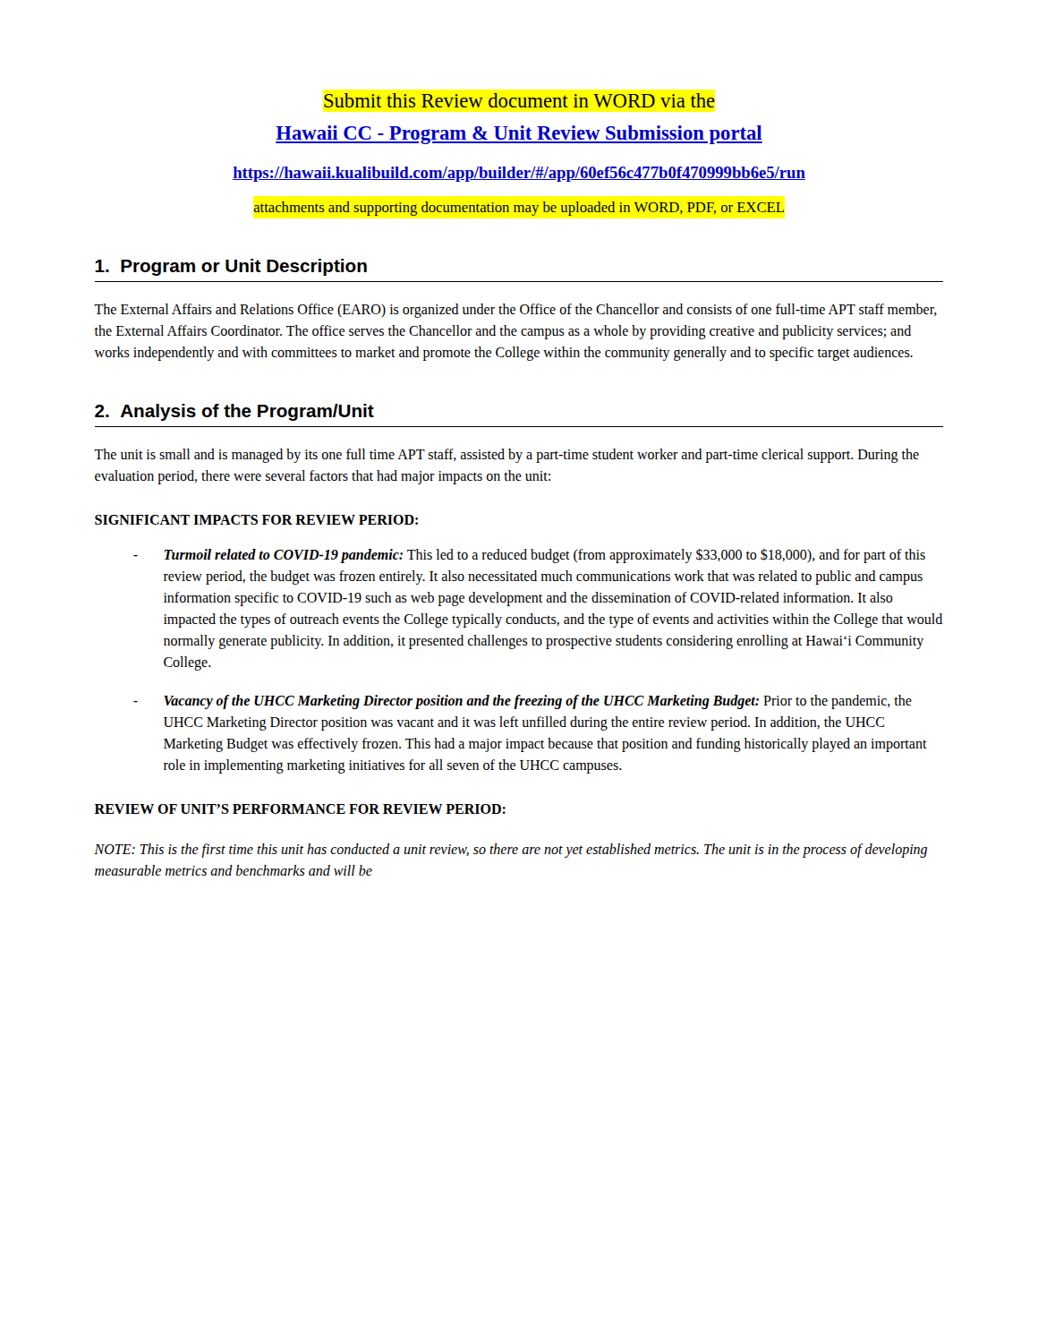Submit this Review document in WORD via the Hawaii CC - Program & Unit Review Submission portal https://hawaii.kualibuild.com/app/builder/#/app/60ef56c477b0f470999bb6e5/run attachments and supporting documentation may be uploaded in WORD, PDF, or EXCEL
1. Program or Unit Description
The External Affairs and Relations Office (EARO) is organized under the Office of the Chancellor and consists of one full-time APT staff member, the External Affairs Coordinator. The office serves the Chancellor and the campus as a whole by providing creative and publicity services; and works independently and with committees to market and promote the College within the community generally and to specific target audiences.
2. Analysis of the Program/Unit
The unit is small and is managed by its one full time APT staff, assisted by a part-time student worker and part-time clerical support. During the evaluation period, there were several factors that had major impacts on the unit:
SIGNIFICANT IMPACTS FOR REVIEW PERIOD:
Turmoil related to COVID-19 pandemic: This led to a reduced budget (from approximately $33,000 to $18,000), and for part of this review period, the budget was frozen entirely. It also necessitated much communications work that was related to public and campus information specific to COVID-19 such as web page development and the dissemination of COVID-related information. It also impacted the types of outreach events the College typically conducts, and the type of events and activities within the College that would normally generate publicity. In addition, it presented challenges to prospective students considering enrolling at Hawaiʻi Community College.
Vacancy of the UHCC Marketing Director position and the freezing of the UHCC Marketing Budget: Prior to the pandemic, the UHCC Marketing Director position was vacant and it was left unfilled during the entire review period. In addition, the UHCC Marketing Budget was effectively frozen. This had a major impact because that position and funding historically played an important role in implementing marketing initiatives for all seven of the UHCC campuses.
REVIEW OF UNIT’S PERFORMANCE FOR REVIEW PERIOD:
NOTE: This is the first time this unit has conducted a unit review, so there are not yet established metrics. The unit is in the process of developing measurable metrics and benchmarks and will be